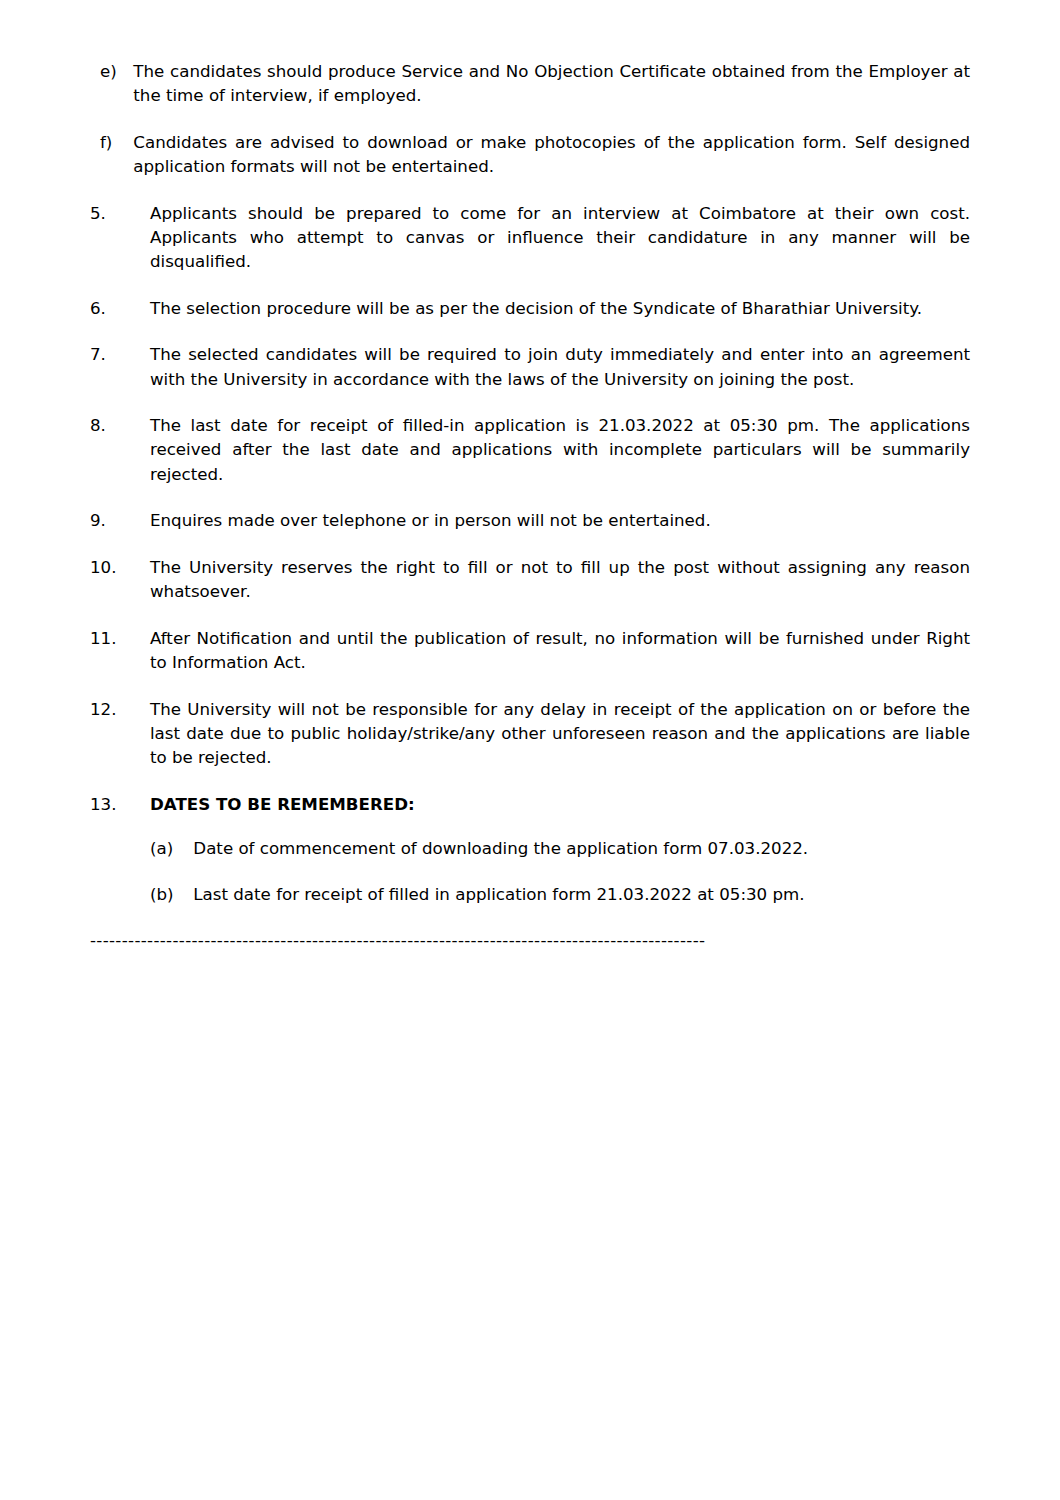e) The candidates should produce Service and No Objection Certificate obtained from the Employer at the time of interview, if employed.
f) Candidates are advised to download or make photocopies of the application form. Self designed application formats will not be entertained.
Applicants should be prepared to come for an interview at Coimbatore at their own cost. Applicants who attempt to canvas or influence their candidature in any manner will be disqualified.
The selection procedure will be as per the decision of the Syndicate of Bharathiar University.
The selected candidates will be required to join duty immediately and enter into an agreement with the University in accordance with the laws of the University on joining the post.
The last date for receipt of filled-in application is 21.03.2022 at 05:30 pm. The applications received after the last date and applications with incomplete particulars will be summarily rejected.
Enquires made over telephone or in person will not be entertained.
The University reserves the right to fill or not to fill up the post without assigning any reason whatsoever.
After Notification and until the publication of result, no information will be furnished under Right to Information Act.
The University will not be responsible for any delay in receipt of the application on or before the last date due to public holiday/strike/any other unforeseen reason and the applications are liable to be rejected.
DATES TO BE REMEMBERED:
(a) Date of commencement of downloading the application form 07.03.2022.
(b) Last date for receipt of filled in application form 21.03.2022 at 05:30 pm.
-------------------------------------------------------------------------------------------------